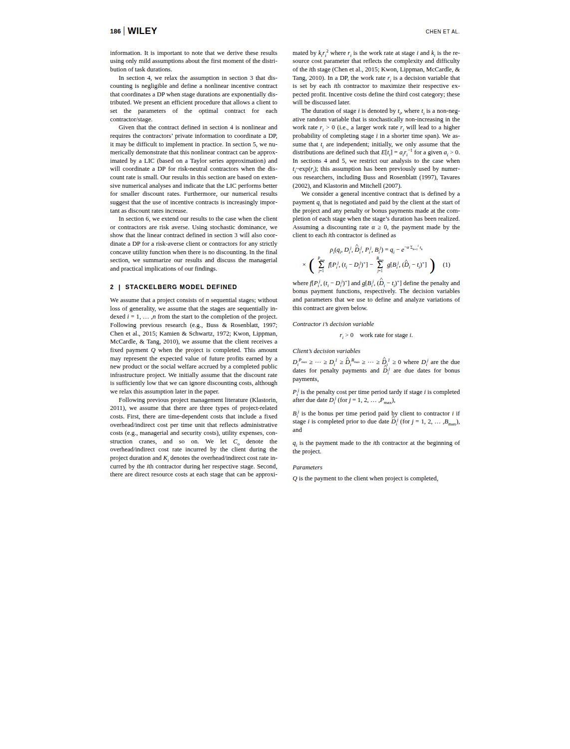186 WILEY
Chen et al.
information. It is important to note that we derive these results using only mild assumptions about the first moment of the distribution of task durations.
In section 4, we relax the assumption in section 3 that discounting is negligible and define a nonlinear incentive contract that coordinates a DP when stage durations are exponentially distributed. We present an efficient procedure that allows a client to set the parameters of the optimal contract for each contractor/stage.
Given that the contract defined in section 4 is nonlinear and requires the contractors’ private information to coordinate a DP, it may be difficult to implement in practice. In section 5, we numerically demonstrate that this nonlinear contract can be approximated by a LIC (based on a Taylor series approximation) and will coordinate a DP for risk-neutral contractors when the discount rate is small. Our results in this section are based on extensive numerical analyses and indicate that the LIC performs better for smaller discount rates. Furthermore, our numerical results suggest that the use of incentive contracts is increasingly important as discount rates increase.
In section 6, we extend our results to the case when the client or contractors are risk averse. Using stochastic dominance, we show that the linear contract defined in section 3 will also coordinate a DP for a risk-averse client or contractors for any strictly concave utility function when there is no discounting. In the final section, we summarize our results and discuss the managerial and practical implications of our findings.
2 | STACKELBERG MODEL DEFINED
We assume that a project consists of n sequential stages; without loss of generality, we assume that the stages are sequentially indexed i = 1, … ,n from the start to the completion of the project. Following previous research (e.g., Buss & Rosenblatt, 1997; Chen et al., 2015; Kamien & Schwartz, 1972; Kwon, Lippman, McCardle, & Tang, 2010), we assume that the client receives a fixed payment Q when the project is completed. This amount may represent the expected value of future profits earned by a new product or the social welfare accrued by a completed public infrastructure project. We initially assume that the discount rate is sufficiently low that we can ignore discounting costs, although we relax this assumption later in the paper.
Following previous project management literature (Klastorin, 2011), we assume that there are three types of project-related costs. First, there are time-dependent costs that include a fixed overhead/indirect cost per time unit that reflects administrative costs (e.g., managerial and security costs), utility expenses, construction cranes, and so on. We let Co denote the overhead/indirect cost rate incurred by the client during the project duration and Ki denotes the overhead/indirect cost rate incurred by the ith contractor during her respective stage. Second, there are direct resource costs at each stage that can be approximated by kiri2 where ri is the work rate at stage i and ki is the resource cost parameter that reflects the complexity and difficulty of the ith stage (Chen et al., 2015; Kwon, Lippman, McCardle, & Tang, 2010). In a DP, the work rate ri is a decision variable that is set by each ith contractor to maximize their respective expected profit. Incentive costs define the third cost category; these will be discussed later.
The duration of stage i is denoted by ti, where ti is a non-negative random variable that is stochastically non-increasing in the work rate ri > 0 (i.e., a larger work rate ri will lead to a higher probability of completing stage i in a shorter time span). We assume that ti are independent; initially, we only assume that the distributions are defined such that E[ti] = airi−1 for a given ai > 0. In sections 4 and 5, we restrict our analysis to the case when ti~exp(ri); this assumption has been previously used by numerous researchers, including Buss and Rosenblatt (1997), Tavares (2002), and Klastorin and Mitchell (2007).
We consider a general incentive contract that is defined by a payment qi that is negotiated and paid by the client at the start of the project and any penalty or bonus payments made at the completion of each stage when the stage’s duration has been realized. Assuming a discounting rate α ≥ 0, the payment made by the client to each ith contractor is defined as
ρi(qi, Dij, Dij, Pij, Bij) = qi − e−α Σk=1i tk
× ( Pmax Σ j=1 f[Pij, (ti − Dij)+] − Bmax Σ j=1 g[Bij, (Di − ti)+] ) (1)
where f[Pij, (ti − Dij)+] and g[Bij, (Di − ti)+] define the penalty and bonus payment functions, respectively. The decision variables and parameters that we use to define and analyze variations of this contract are given below.
Contractor i’s decision variable
ri > 0 work rate for stage i.
Client’s decision variables
DiPmax ≥ ··· ≥ Di1 ≥ DiBmax ≥ ··· ≥ Di1 ≥ 0 where Dij are the due dates for penalty payments and Dij are due dates for bonus payments,
Pij is the penalty cost per time period tardy if stage i is completed after due date Dij (for j = 1, 2, … ,Pmax),
Bij is the bonus per time period paid by client to contractor i if stage i is completed prior to due date Dij (for j = 1, 2, … ,Bmax), and
qi is the payment made to the ith contractor at the beginning of the project.
Parameters
Q is the payment to the client when project is completed,